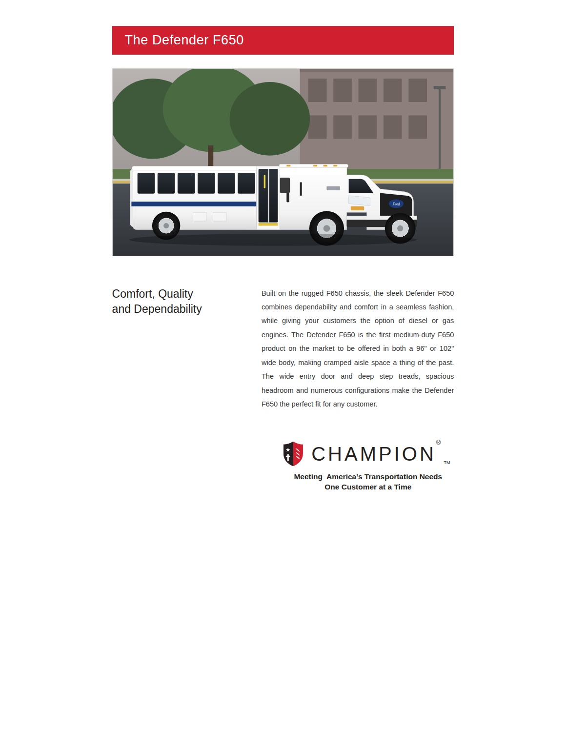The Defender F650
Ford
Comfort, Quality
and Dependability
Built on the rugged F650 chassis, the sleek Defender F650 combines dependability and comfort in a seamless fashion, while giving your customers the option of diesel or gas engines. The Defender F650 is the first medium-duty F650 product on the market to be offered in both a 96" or 102" wide body, making cramped aisle space a thing of the past. The wide entry door and deep step treads, spacious headroom and numerous configurations make the Defender F650 the perfect fit for any customer.
CHAMPION® TM
Meeting America’s Transportation Needs
One Customer at a Time